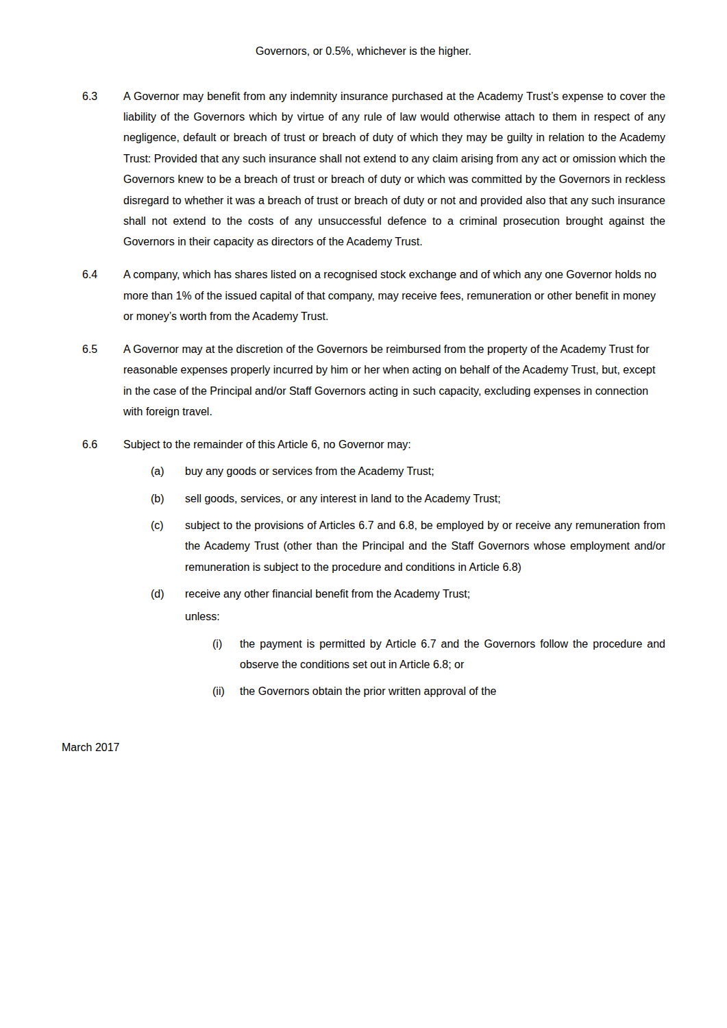Governors, or 0.5%, whichever is the higher.
6.3
A Governor may benefit from any indemnity insurance purchased at the Academy Trust’s expense to cover the liability of the Governors which by virtue of any rule of law would otherwise attach to them in respect of any negligence, default or breach of trust or breach of duty of which they may be guilty in relation to the Academy Trust: Provided that any such insurance shall not extend to any claim arising from any act or omission which the Governors knew to be a breach of trust or breach of duty or which was committed by the Governors in reckless disregard to whether it was a breach of trust or breach of duty or not and provided also that any such insurance shall not extend to the costs of any unsuccessful defence to a criminal prosecution brought against the Governors in their capacity as directors of the Academy Trust.
6.4
A company, which has shares listed on a recognised stock exchange and of which any one Governor holds no more than 1% of the issued capital of that company, may receive fees, remuneration or other benefit in money or money’s worth from the Academy Trust.
6.5
A Governor may at the discretion of the Governors be reimbursed from the property of the Academy Trust for reasonable expenses properly incurred by him or her when acting on behalf of the Academy Trust, but, except in the case of the Principal and/or Staff Governors acting in such capacity, excluding expenses in connection with foreign travel.
6.6
Subject to the remainder of this Article 6, no Governor may:
(a)
buy any goods or services from the Academy Trust;
(b)
sell goods, services, or any interest in land to the Academy Trust;
(c)
subject to the provisions of Articles 6.7 and 6.8, be employed by or receive any remuneration from the Academy Trust (other than the Principal and the Staff Governors whose employment and/or remuneration is subject to the procedure and conditions in Article 6.8)
(d)
receive any other financial benefit from the Academy Trust;
unless:
(i)
the payment is permitted by Article 6.7 and the Governors follow the procedure and observe the conditions set out in Article 6.8; or
(ii)
the Governors obtain the prior written approval of the
March 2017